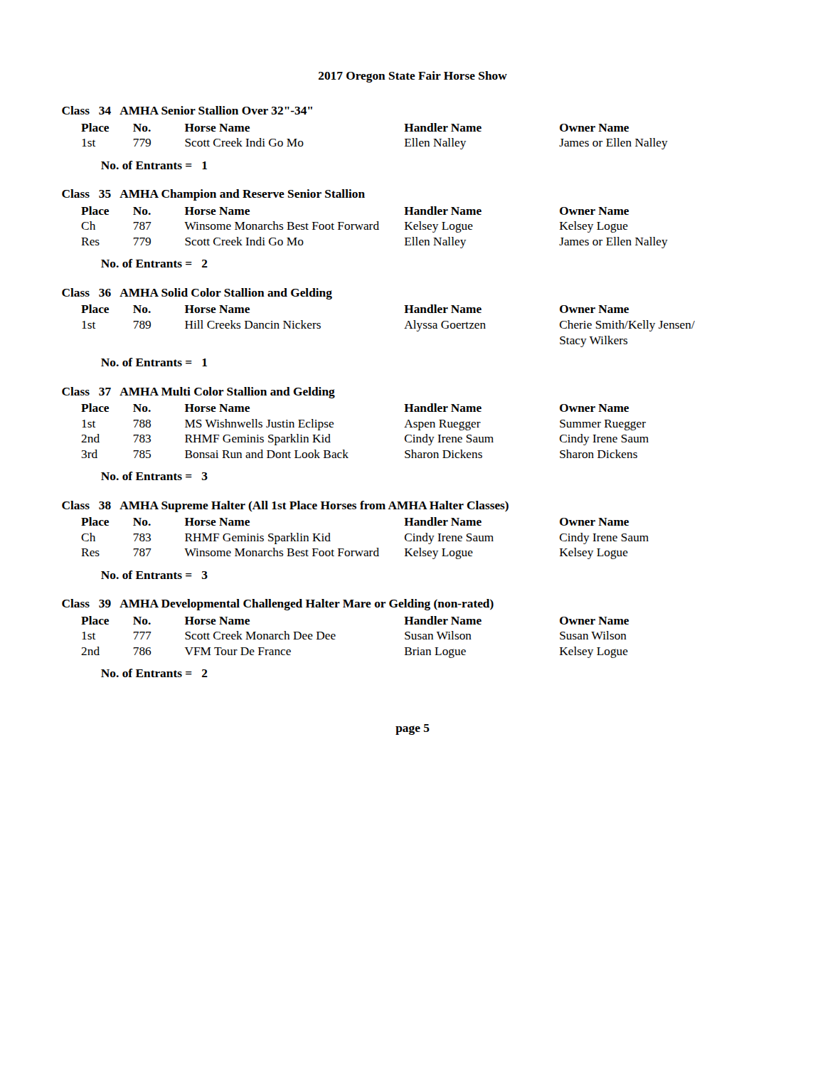2017 Oregon State Fair Horse Show
Class 34 AMHA Senior Stallion Over 32"-34"
| Place | No. | Horse Name | Handler Name | Owner Name |
| --- | --- | --- | --- | --- |
| 1st | 779 | Scott Creek Indi Go Mo | Ellen Nalley | James or Ellen Nalley |
No. of Entrants = 1
Class 35 AMHA Champion and Reserve Senior Stallion
| Place | No. | Horse Name | Handler Name | Owner Name |
| --- | --- | --- | --- | --- |
| Ch | 787 | Winsome Monarchs Best Foot Forward | Kelsey Logue | Kelsey Logue |
| Res | 779 | Scott Creek Indi Go Mo | Ellen Nalley | James or Ellen Nalley |
No. of Entrants = 2
Class 36 AMHA Solid Color Stallion and Gelding
| Place | No. | Horse Name | Handler Name | Owner Name |
| --- | --- | --- | --- | --- |
| 1st | 789 | Hill Creeks Dancin Nickers | Alyssa Goertzen | Cherie Smith/Kelly Jensen/ Stacy Wilkers |
No. of Entrants = 1
Class 37 AMHA Multi Color Stallion and Gelding
| Place | No. | Horse Name | Handler Name | Owner Name |
| --- | --- | --- | --- | --- |
| 1st | 788 | MS Wishnwells Justin Eclipse | Aspen Ruegger | Summer Ruegger |
| 2nd | 783 | RHMF Geminis Sparklin Kid | Cindy Irene Saum | Cindy Irene Saum |
| 3rd | 785 | Bonsai Run and Dont Look Back | Sharon Dickens | Sharon Dickens |
No. of Entrants = 3
Class 38 AMHA Supreme Halter (All 1st Place Horses from AMHA Halter Classes)
| Place | No. | Horse Name | Handler Name | Owner Name |
| --- | --- | --- | --- | --- |
| Ch | 783 | RHMF Geminis Sparklin Kid | Cindy Irene Saum | Cindy Irene Saum |
| Res | 787 | Winsome Monarchs Best Foot Forward | Kelsey Logue | Kelsey Logue |
No. of Entrants = 3
Class 39 AMHA Developmental Challenged Halter Mare or Gelding (non-rated)
| Place | No. | Horse Name | Handler Name | Owner Name |
| --- | --- | --- | --- | --- |
| 1st | 777 | Scott Creek Monarch Dee Dee | Susan Wilson | Susan Wilson |
| 2nd | 786 | VFM Tour De France | Brian Logue | Kelsey Logue |
No. of Entrants = 2
page 5